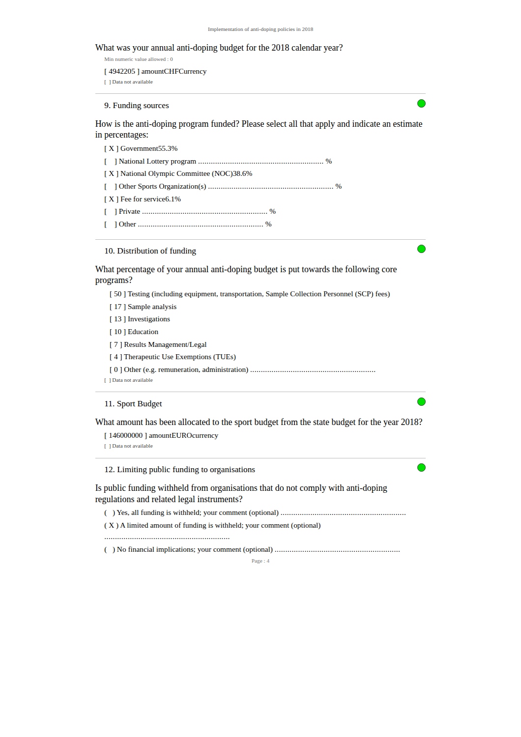Implementation of anti-doping policies in 2018
What was your annual anti-doping budget for the 2018 calendar year?
Min numeric value allowed : 0
[ 4942205 ] amountCHFCurrency
[ ] Data not available
9. Funding sources
How is the anti-doping program funded? Please select all that apply and indicate an estimate in percentages:
[ X ] Government55.3%
[ ] National Lottery program ........................................................... %
[ X ] National Olympic Committee (NOC)38.6%
[ ] Other Sports Organization(s) ........................................................... %
[ X ] Fee for service6.1%
[ ] Private ........................................................... %
[ ] Other ........................................................... %
10. Distribution of funding
What percentage of your annual anti-doping budget is put towards the following core programs?
[ 50 ] Testing (including equipment, transportation, Sample Collection Personnel (SCP) fees)
[ 17 ] Sample analysis
[ 13 ] Investigations
[ 10 ] Education
[ 7 ] Results Management/Legal
[ 4 ] Therapeutic Use Exemptions (TUEs)
[ 0 ] Other (e.g. remuneration, administration) ...........................................................
[ ] Data not available
11. Sport Budget
What amount has been allocated to the sport budget from the state budget for the year 2018?
[ 146000000 ] amountEUROcurrency
[ ] Data not available
12. Limiting public funding to organisations
Is public funding withheld from organisations that do not comply with anti-doping regulations and related legal instruments?
( ) Yes, all funding is withheld; your comment (optional) ...........................................................
( X ) A limited amount of funding is withheld; your comment (optional) ...........................................................
( ) No financial implications; your comment (optional) ...........................................................
Page : 4